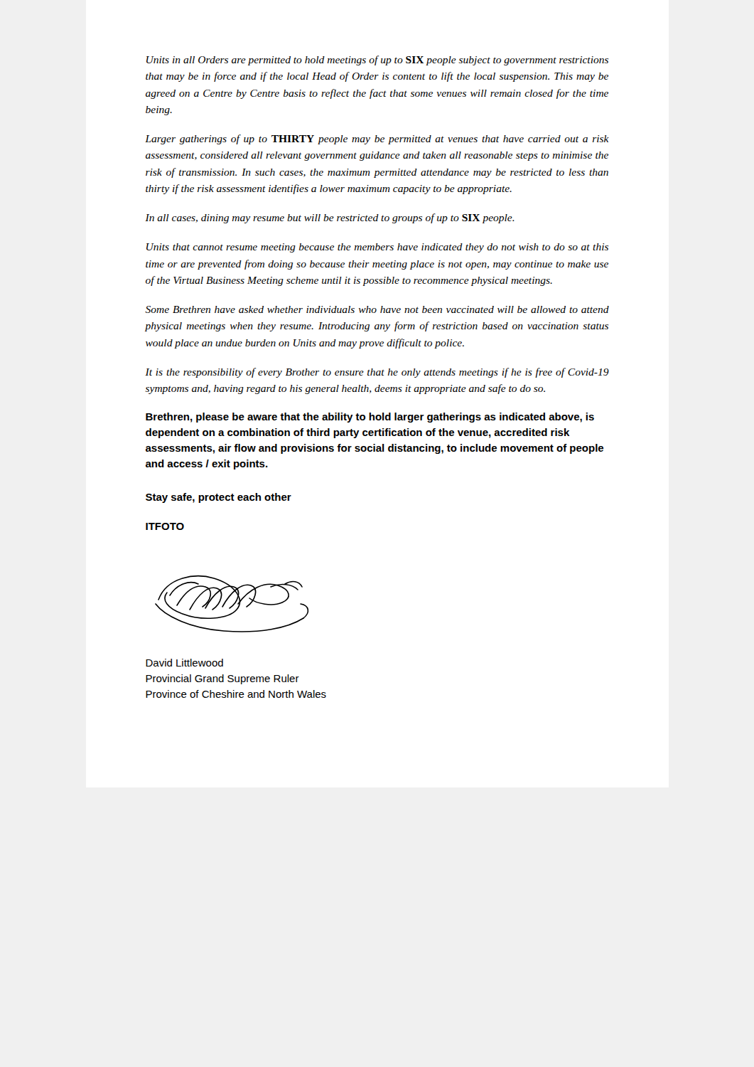Units in all Orders are permitted to hold meetings of up to SIX people subject to government restrictions that may be in force and if the local Head of Order is content to lift the local suspension. This may be agreed on a Centre by Centre basis to reflect the fact that some venues will remain closed for the time being.
Larger gatherings of up to THIRTY people may be permitted at venues that have carried out a risk assessment, considered all relevant government guidance and taken all reasonable steps to minimise the risk of transmission. In such cases, the maximum permitted attendance may be restricted to less than thirty if the risk assessment identifies a lower maximum capacity to be appropriate.
In all cases, dining may resume but will be restricted to groups of up to SIX people.
Units that cannot resume meeting because the members have indicated they do not wish to do so at this time or are prevented from doing so because their meeting place is not open, may continue to make use of the Virtual Business Meeting scheme until it is possible to recommence physical meetings.
Some Brethren have asked whether individuals who have not been vaccinated will be allowed to attend physical meetings when they resume. Introducing any form of restriction based on vaccination status would place an undue burden on Units and may prove difficult to police.
It is the responsibility of every Brother to ensure that he only attends meetings if he is free of Covid-19 symptoms and, having regard to his general health, deems it appropriate and safe to do so.
Brethren, please be aware that the ability to hold larger gatherings as indicated above, is dependent on a combination of third party certification of the venue, accredited risk assessments, air flow and provisions for social distancing, to include movement of people and access / exit points.
Stay safe, protect each other
ITFOTO
David Littlewood Provincial Grand Supreme Ruler Province of Cheshire and North Wales